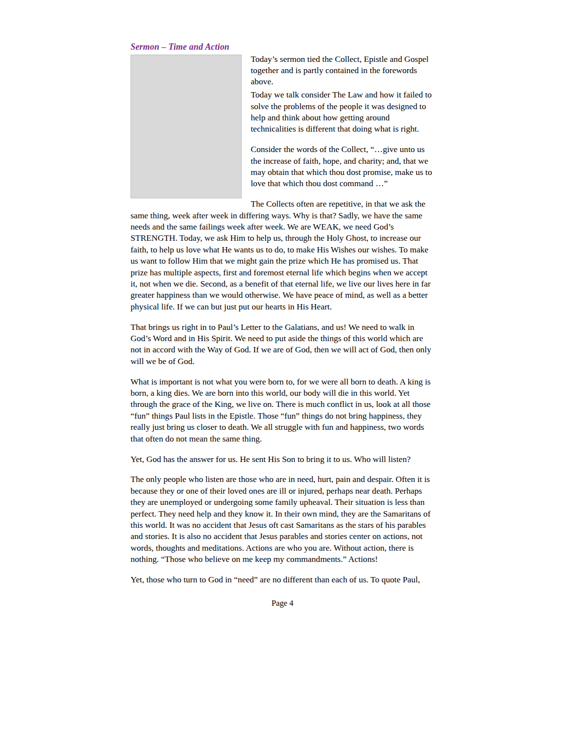Sermon – Time and Action
Today’s sermon tied the Collect, Epistle and Gospel together and is partly contained in the forewords above.
Today we talk consider The Law and how it failed to solve the problems of the people it was designed to help and think about how getting around technicalities is different that doing what is right.
Consider the words of the Collect, “…give unto us the increase of faith, hope, and charity; and, that we may obtain that which thou dost promise, make us to love that which thou dost command …”
The Collects often are repetitive, in that we ask the same thing, week after week in differing ways. Why is that? Sadly, we have the same needs and the same failings week after week. We are WEAK, we need God’s STRENGTH. Today, we ask Him to help us, through the Holy Ghost, to increase our faith, to help us love what He wants us to do, to make His Wishes our wishes. To make us want to follow Him that we might gain the prize which He has promised us. That prize has multiple aspects, first and foremost eternal life which begins when we accept it, not when we die. Second, as a benefit of that eternal life, we live our lives here in far greater happiness than we would otherwise. We have peace of mind, as well as a better physical life. If we can but just put our hearts in His Heart.
That brings us right in to Paul’s Letter to the Galatians, and us! We need to walk in God’s Word and in His Spirit. We need to put aside the things of this world which are not in accord with the Way of God. If we are of God, then we will act of God, then only will we be of God.
What is important is not what you were born to, for we were all born to death. A king is born, a king dies. We are born into this world, our body will die in this world. Yet through the grace of the King, we live on. There is much conflict in us, look at all those “fun” things Paul lists in the Epistle. Those “fun” things do not bring happiness, they really just bring us closer to death. We all struggle with fun and happiness, two words that often do not mean the same thing.
Yet, God has the answer for us. He sent His Son to bring it to us. Who will listen?
The only people who listen are those who are in need, hurt, pain and despair. Often it is because they or one of their loved ones are ill or injured, perhaps near death. Perhaps they are unemployed or undergoing some family upheaval. Their situation is less than perfect. They need help and they know it. In their own mind, they are the Samaritans of this world. It was no accident that Jesus oft cast Samaritans as the stars of his parables and stories. It is also no accident that Jesus parables and stories center on actions, not words, thoughts and meditations. Actions are who you are. Without action, there is nothing. “Those who believe on me keep my commandments.” Actions!
Yet, those who turn to God in “need” are no different than each of us. To quote Paul,
Page 4